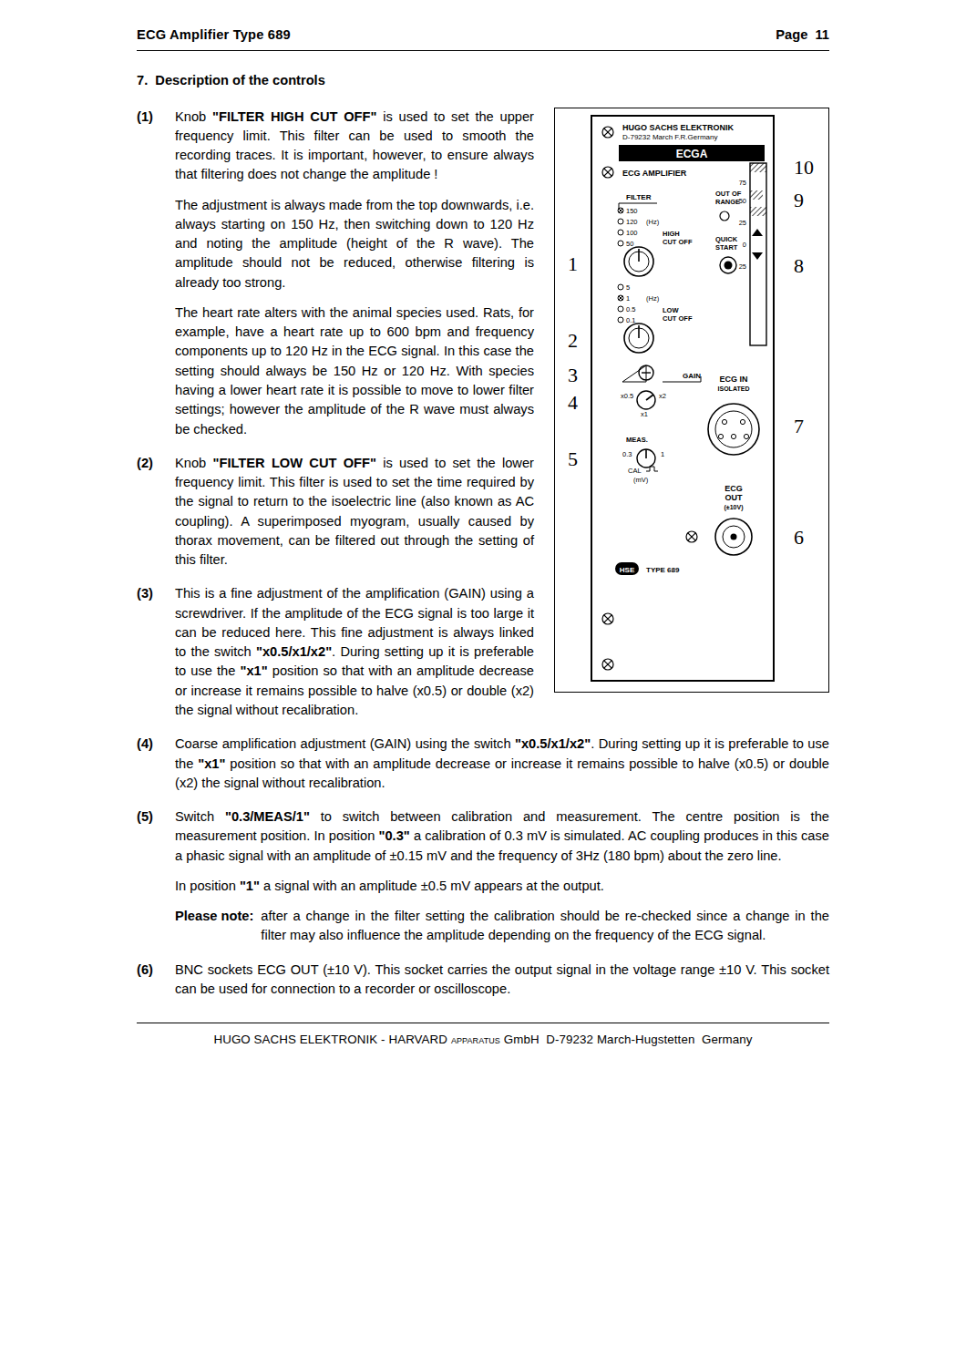ECG Amplifier Type 689 Page 11
7. Description of the controls
ECG Amplifier front panel Schematic drawing of the amplifier module front panel showing filter knobs, gain switch, calibration switch, ECG input and output sockets, quick start button and an out-of-range bar indicator. Callout numbers 1 through 10 point to the controls. HUGO SACHS ELEKTRONIK D-79232 March F.R.Germany ECGA ECG AMPLIFIER FILTER 150 120(Hz) 100 50 HIGH CUT OFF 5 1(Hz) 0.5 0.1 LOW CUT OFF GAIN x0.5 x2 x1 MEAS. 0.3 1 CAL (mV) OUT OF RANGE QUICK START 75 50 25 0 25 ECG IN ISOLATED ECG OUT (±10V) HSE TYPE 689 1 2 3 4 5 6 7 8 9 10
(1)
Knob "FILTER HIGH CUT OFF" is used to set the upper frequency limit. This filter can be used to smooth the recording traces. It is important, however, to ensure always that filtering does not change the amplitude !
The adjustment is always made from the top downwards, i.e. always starting on 150 Hz, then switching down to 120 Hz and noting the amplitude (height of the R wave). The amplitude should not be reduced, otherwise filtering is already too strong.
The heart rate alters with the animal species used. Rats, for example, have a heart rate up to 600 bpm and frequency components up to 120 Hz in the ECG signal. In this case the setting should always be 150 Hz or 120 Hz. With species having a lower heart rate it is possible to move to lower filter settings; however the amplitude of the R wave must always be checked.
(2)
Knob "FILTER LOW CUT OFF" is used to set the lower frequency limit. This filter is used to set the time required by the signal to return to the isoelectric line (also known as AC coupling). A superimposed myogram, usually caused by thorax movement, can be filtered out through the setting of this filter.
(3)
This is a fine adjustment of the amplification (GAIN) using a screwdriver. If the amplitude of the ECG signal is too large it can be reduced here. This fine adjustment is always linked to the switch "x0.5/x1/x2". During setting up it is preferable to use the "x1" position so that with an amplitude decrease or increase it remains possible to halve (x0.5) or double (x2) the signal without recalibration.
(4)
Coarse amplification adjustment (GAIN) using the switch "x0.5/x1/x2". During setting up it is preferable to use the "x1" position so that with an amplitude decrease or increase it remains possible to halve (x0.5) or double (x2) the signal without recalibration.
(5)
Switch "0.3/MEAS/1" to switch between calibration and measurement. The centre position is the measurement position. In position "0.3" a calibration of 0.3 mV is simulated. AC coupling produces in this case a phasic signal with an amplitude of ±0.15 mV and the frequency of 3Hz (180 bpm) about the zero line.
In position "1" a signal with an amplitude ±0.5 mV appears at the output.
Please note:
after a change in the filter setting the calibration should be re-checked since a change in the filter may also influence the amplitude depending on the frequency of the ECG signal.
(6)
BNC sockets ECG OUT (±10 V). This socket carries the output signal in the voltage range ±10 V. This socket can be used for connection to a recorder or oscilloscope.
HUGO SACHS ELEKTRONIK - HARVARD apparatus GmbH D-79232 March-Hugstetten Germany